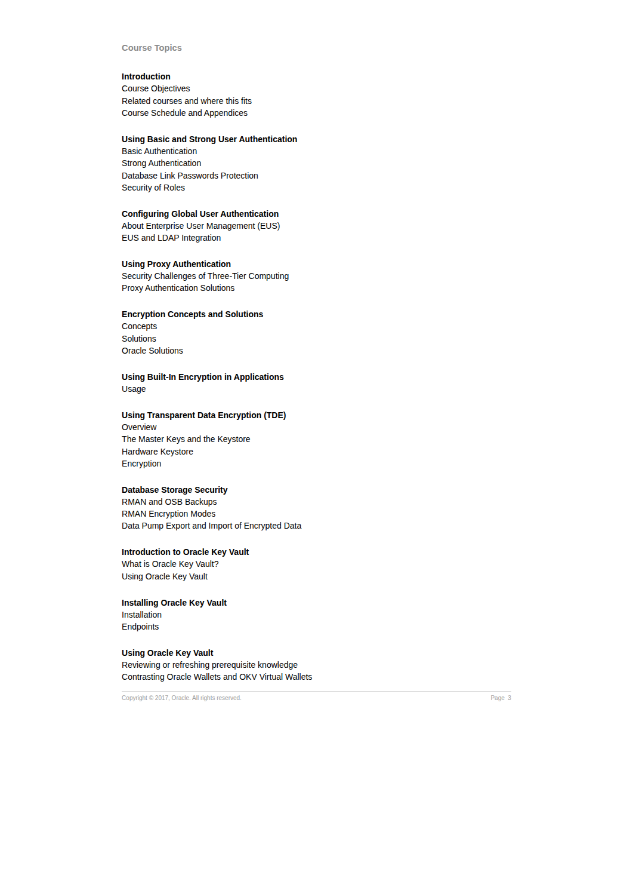Course Topics
Introduction
Course Objectives
Related courses and where this fits
Course Schedule and Appendices
Using Basic and Strong User Authentication
Basic Authentication
Strong Authentication
Database Link Passwords Protection
Security of Roles
Configuring Global User Authentication
About Enterprise User Management (EUS)
EUS and LDAP Integration
Using Proxy Authentication
Security Challenges of Three-Tier Computing
Proxy Authentication Solutions
Encryption Concepts and Solutions
Concepts
Solutions
Oracle Solutions
Using Built-In Encryption in Applications
Usage
Using Transparent Data Encryption (TDE)
Overview
The Master Keys and the Keystore
Hardware Keystore
Encryption
Database Storage Security
RMAN and OSB Backups
RMAN Encryption Modes
Data Pump Export and Import of Encrypted Data
Introduction to Oracle Key Vault
What is Oracle Key Vault?
Using Oracle Key Vault
Installing Oracle Key Vault
Installation
Endpoints
Using Oracle Key Vault
Reviewing or refreshing prerequisite knowledge
Contrasting Oracle Wallets and OKV Virtual Wallets
Copyright © 2017, Oracle. All rights reserved. Page 3